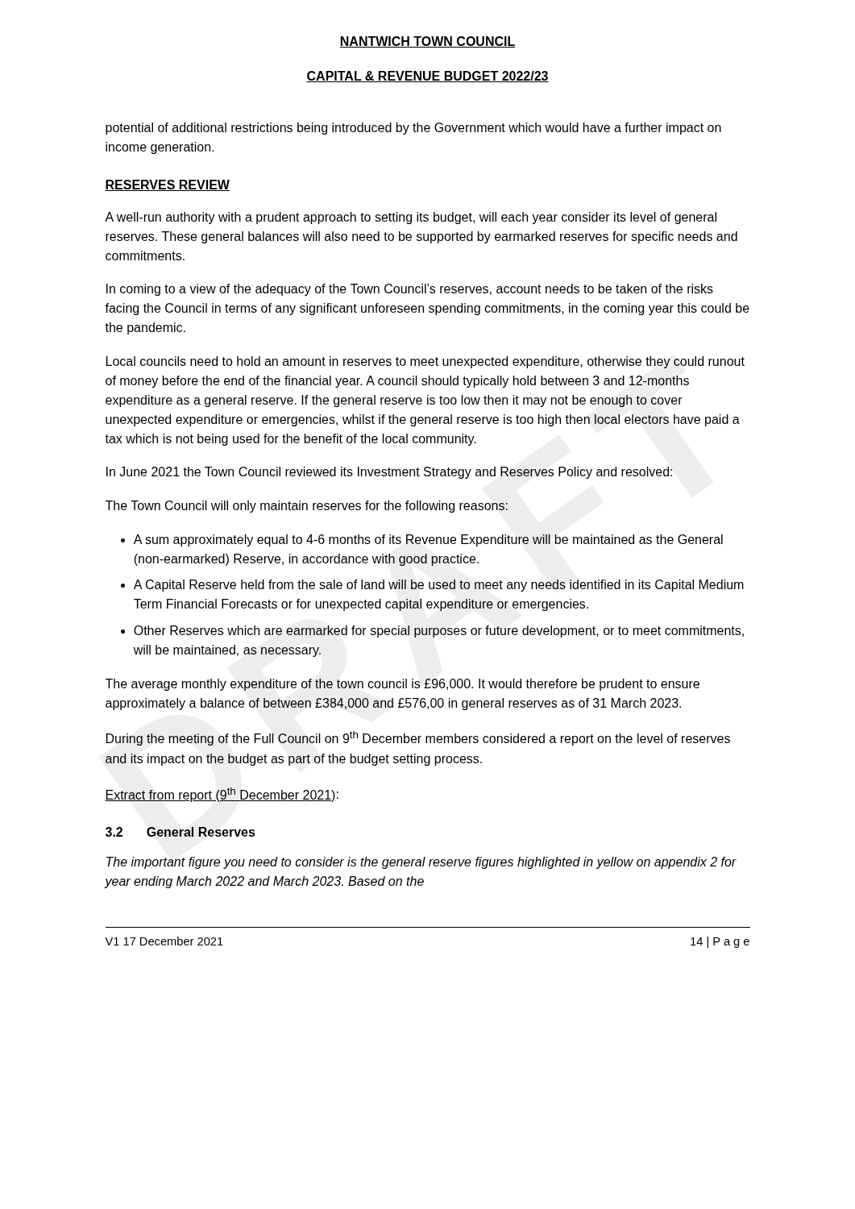DRAFT
NANTWICH TOWN COUNCIL
CAPITAL & REVENUE BUDGET 2022/23
potential of additional restrictions being introduced by the Government which would have a further impact on income generation.
RESERVES REVIEW
A well-run authority with a prudent approach to setting its budget, will each year consider its level of general reserves. These general balances will also need to be supported by earmarked reserves for specific needs and commitments.
In coming to a view of the adequacy of the Town Council’s reserves, account needs to be taken of the risks facing the Council in terms of any significant unforeseen spending commitments, in the coming year this could be the pandemic.
Local councils need to hold an amount in reserves to meet unexpected expenditure, otherwise they could runout of money before the end of the financial year. A council should typically hold between 3 and 12-months expenditure as a general reserve. If the general reserve is too low then it may not be enough to cover unexpected expenditure or emergencies, whilst if the general reserve is too high then local electors have paid a tax which is not being used for the benefit of the local community.
In June 2021 the Town Council reviewed its Investment Strategy and Reserves Policy and resolved:
The Town Council will only maintain reserves for the following reasons:
A sum approximately equal to 4-6 months of its Revenue Expenditure will be maintained as the General (non-earmarked) Reserve, in accordance with good practice.
A Capital Reserve held from the sale of land will be used to meet any needs identified in its Capital Medium Term Financial Forecasts or for unexpected capital expenditure or emergencies.
Other Reserves which are earmarked for special purposes or future development, or to meet commitments, will be maintained, as necessary.
The average monthly expenditure of the town council is £96,000. It would therefore be prudent to ensure approximately a balance of between £384,000 and £576,00 in general reserves as of 31 March 2023.
During the meeting of the Full Council on 9th December members considered a report on the level of reserves and its impact on the budget as part of the budget setting process.
Extract from report (9th December 2021):
3.2 General Reserves
The important figure you need to consider is the general reserve figures highlighted in yellow on appendix 2 for year ending March 2022 and March 2023. Based on the
V1 17 December 2021
14 | P a g e